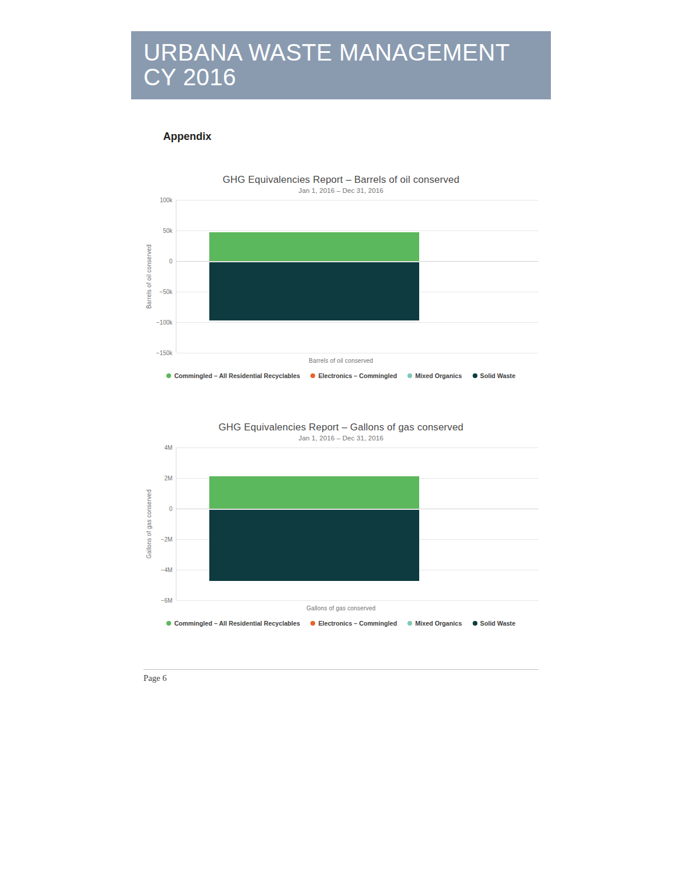URBANA WASTE MANAGEMENT CY 2016
Appendix
GHG Equivalencies Report – Barrels of oil conserved
Jan 1, 2016 – Dec 31, 2016
Barrels of oil conserved
100k 50k 0 −50k −100k −150k
Barrels of oil conserved
Commingled – All Residential Recyclables Electronics – Commingled Mixed Organics Solid Waste
GHG Equivalencies Report – Gallons of gas conserved
Jan 1, 2016 – Dec 31, 2016
Gallons of gas conserved
4M 2M 0 −2M −4M −6M
Gallons of gas conserved
Commingled – All Residential Recyclables Electronics – Commingled Mixed Organics Solid Waste
Page 6